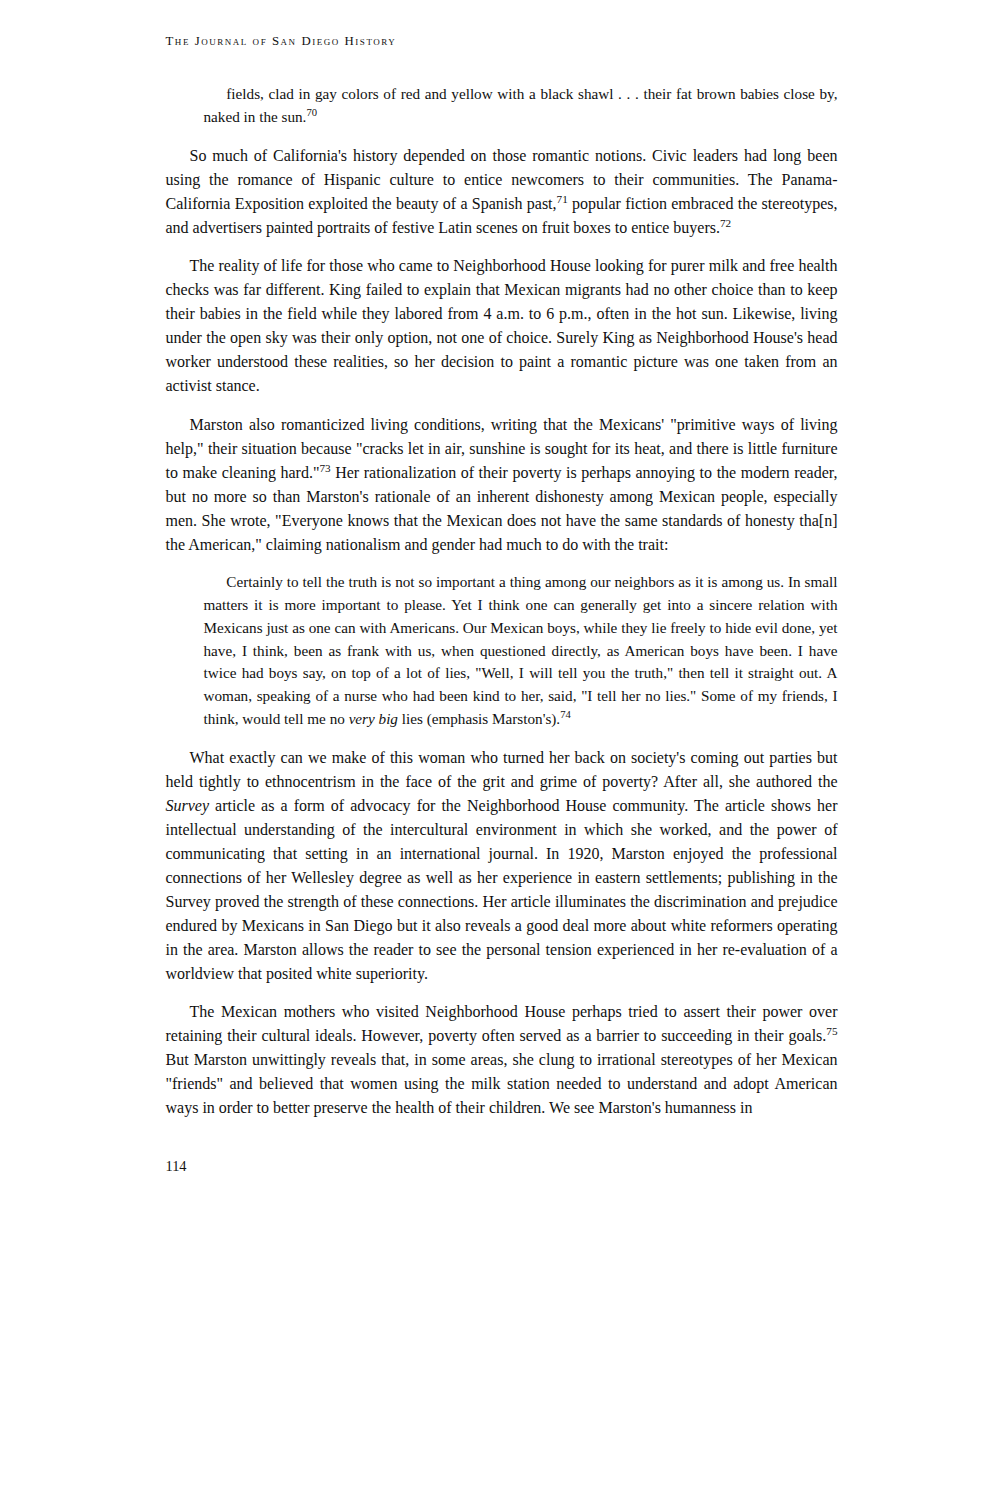The Journal of San Diego History
fields, clad in gay colors of red and yellow with a black shawl . . . their fat brown babies close by, naked in the sun.70
So much of California's history depended on those romantic notions. Civic leaders had long been using the romance of Hispanic culture to entice newcomers to their communities. The Panama-California Exposition exploited the beauty of a Spanish past,71 popular fiction embraced the stereotypes, and advertisers painted portraits of festive Latin scenes on fruit boxes to entice buyers.72
The reality of life for those who came to Neighborhood House looking for purer milk and free health checks was far different. King failed to explain that Mexican migrants had no other choice than to keep their babies in the field while they labored from 4 a.m. to 6 p.m., often in the hot sun. Likewise, living under the open sky was their only option, not one of choice. Surely King as Neighborhood House's head worker understood these realities, so her decision to paint a romantic picture was one taken from an activist stance.
Marston also romanticized living conditions, writing that the Mexicans' "primitive ways of living help," their situation because "cracks let in air, sunshine is sought for its heat, and there is little furniture to make cleaning hard."73 Her rationalization of their poverty is perhaps annoying to the modern reader, but no more so than Marston's rationale of an inherent dishonesty among Mexican people, especially men. She wrote, "Everyone knows that the Mexican does not have the same standards of honesty tha[n] the American," claiming nationalism and gender had much to do with the trait:
Certainly to tell the truth is not so important a thing among our neighbors as it is among us. In small matters it is more important to please. Yet I think one can generally get into a sincere relation with Mexicans just as one can with Americans. Our Mexican boys, while they lie freely to hide evil done, yet have, I think, been as frank with us, when questioned directly, as American boys have been. I have twice had boys say, on top of a lot of lies, "Well, I will tell you the truth," then tell it straight out. A woman, speaking of a nurse who had been kind to her, said, "I tell her no lies." Some of my friends, I think, would tell me no very big lies (emphasis Marston's).74
What exactly can we make of this woman who turned her back on society's coming out parties but held tightly to ethnocentrism in the face of the grit and grime of poverty? After all, she authored the Survey article as a form of advocacy for the Neighborhood House community. The article shows her intellectual understanding of the intercultural environment in which she worked, and the power of communicating that setting in an international journal. In 1920, Marston enjoyed the professional connections of her Wellesley degree as well as her experience in eastern settlements; publishing in the Survey proved the strength of these connections. Her article illuminates the discrimination and prejudice endured by Mexicans in San Diego but it also reveals a good deal more about white reformers operating in the area. Marston allows the reader to see the personal tension experienced in her re-evaluation of a worldview that posited white superiority.
The Mexican mothers who visited Neighborhood House perhaps tried to assert their power over retaining their cultural ideals. However, poverty often served as a barrier to succeeding in their goals.75 But Marston unwittingly reveals that, in some areas, she clung to irrational stereotypes of her Mexican "friends" and believed that women using the milk station needed to understand and adopt American ways in order to better preserve the health of their children. We see Marston's humanness in
114